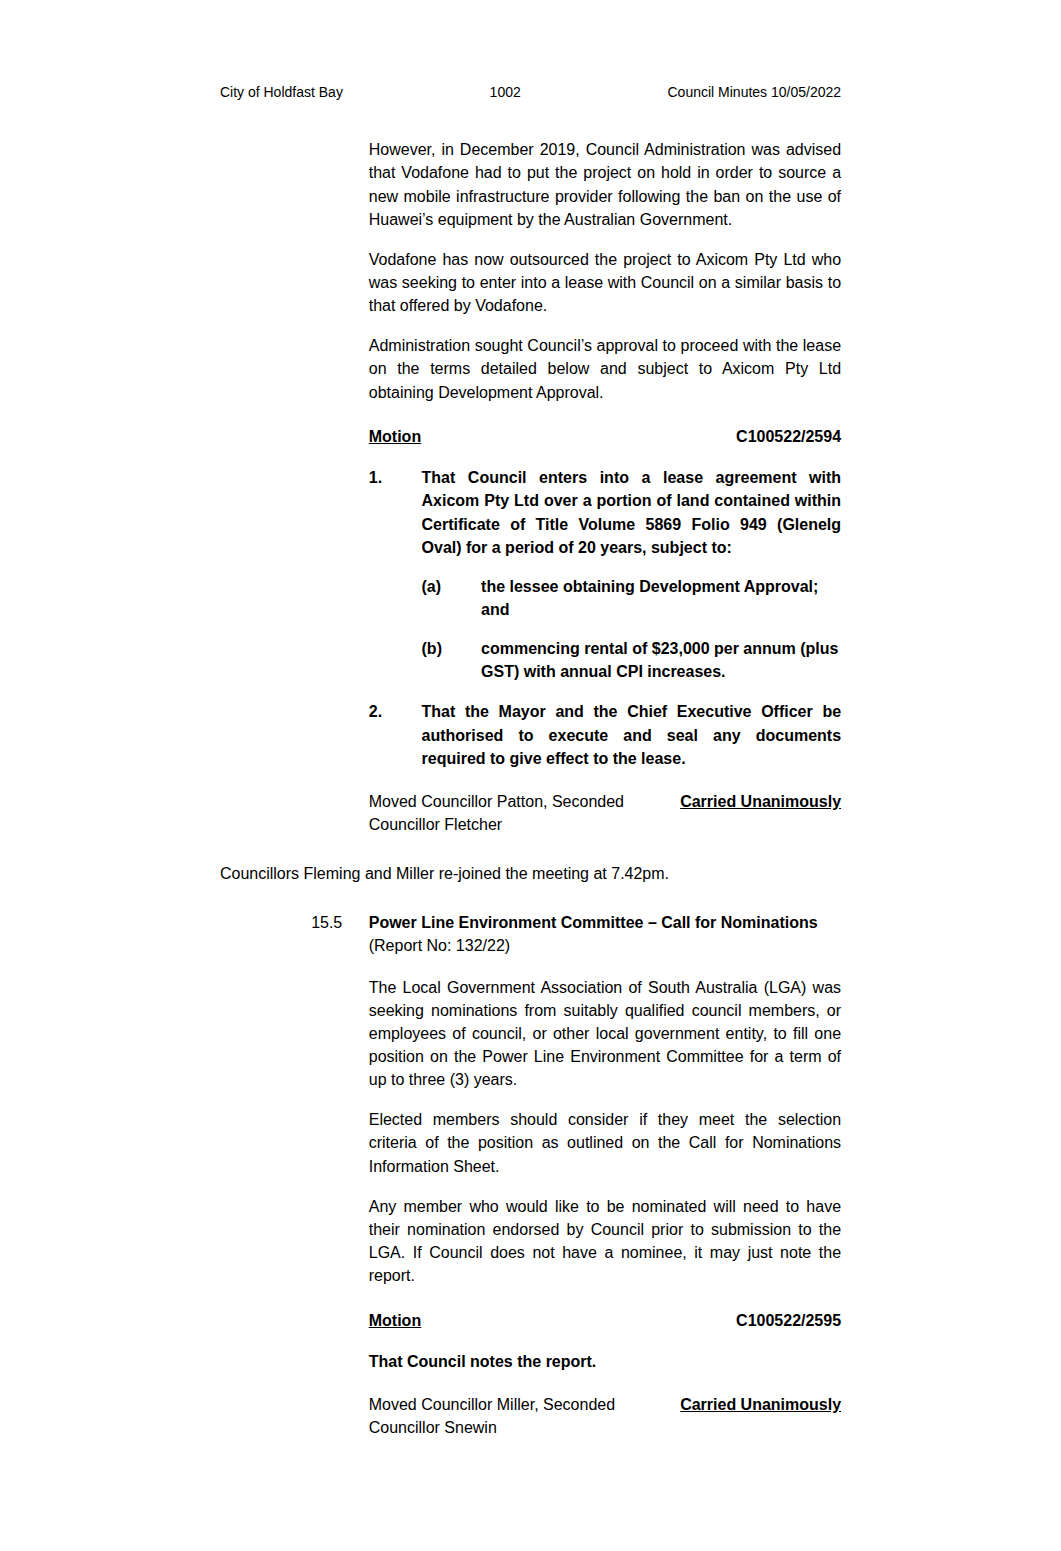City of Holdfast Bay
1002
Council Minutes 10/05/2022
However, in December 2019, Council Administration was advised that Vodafone had to put the project on hold in order to source a new mobile infrastructure provider following the ban on the use of Huawei’s equipment by the Australian Government.
Vodafone has now outsourced the project to Axicom Pty Ltd who was seeking to enter into a lease with Council on a similar basis to that offered by Vodafone.
Administration sought Council’s approval to proceed with the lease on the terms detailed below and subject to Axicom Pty Ltd obtaining Development Approval.
Motion C100522/2594
1.
That Council enters into a lease agreement with Axicom Pty Ltd over a portion of land contained within Certificate of Title Volume 5869 Folio 949 (Glenelg Oval) for a period of 20 years, subject to:
(a) the lessee obtaining Development Approval; and
(b) commencing rental of $23,000 per annum (plus GST) with annual CPI increases.
2.
That the Mayor and the Chief Executive Officer be authorised to execute and seal any documents required to give effect to the lease.
Moved Councillor Patton, Seconded Councillor Fletcher Carried Unanimously
Councillors Fleming and Miller re-joined the meeting at 7.42pm.
15.5 Power Line Environment Committee – Call for Nominations (Report No: 132/22)
The Local Government Association of South Australia (LGA) was seeking nominations from suitably qualified council members, or employees of council, or other local government entity, to fill one position on the Power Line Environment Committee for a term of up to three (3) years.
Elected members should consider if they meet the selection criteria of the position as outlined on the Call for Nominations Information Sheet.
Any member who would like to be nominated will need to have their nomination endorsed by Council prior to submission to the LGA. If Council does not have a nominee, it may just note the report.
Motion C100522/2595
That Council notes the report.
Moved Councillor Miller, Seconded Councillor Snewin Carried Unanimously